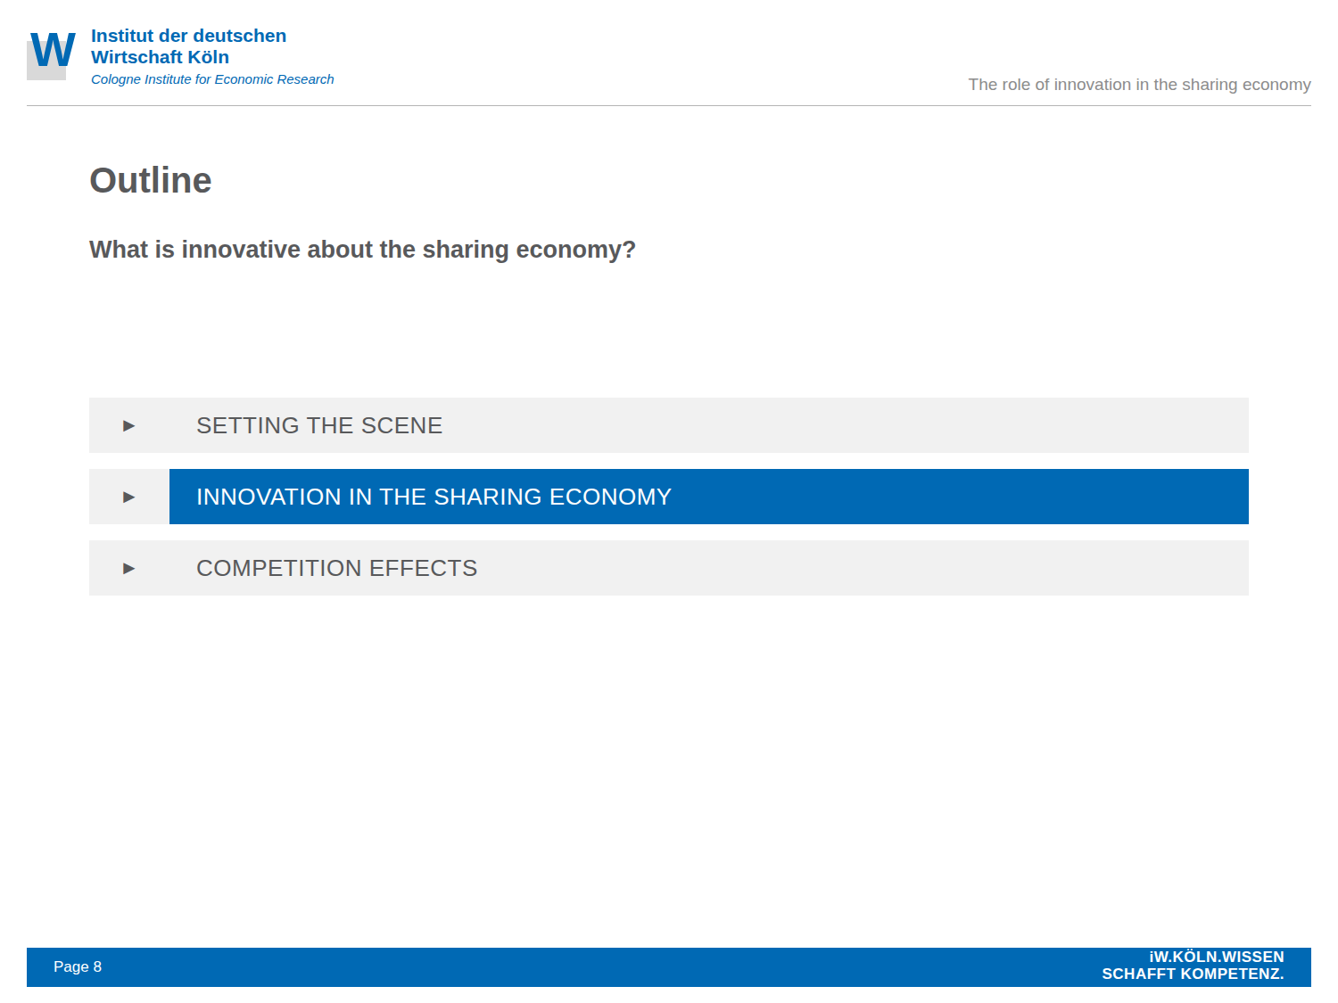W
Institut der deutschen Wirtschaft Köln Cologne Institute for Economic Research
The role of innovation in the sharing economy
Outline
What is innovative about the sharing economy?
► SETTING THE SCENE
► INNOVATION IN THE SHARING ECONOMY
► COMPETITION EFFECTS
Page 8
iW.KÖLN.WISSEN SCHAFFT KOMPETENZ.